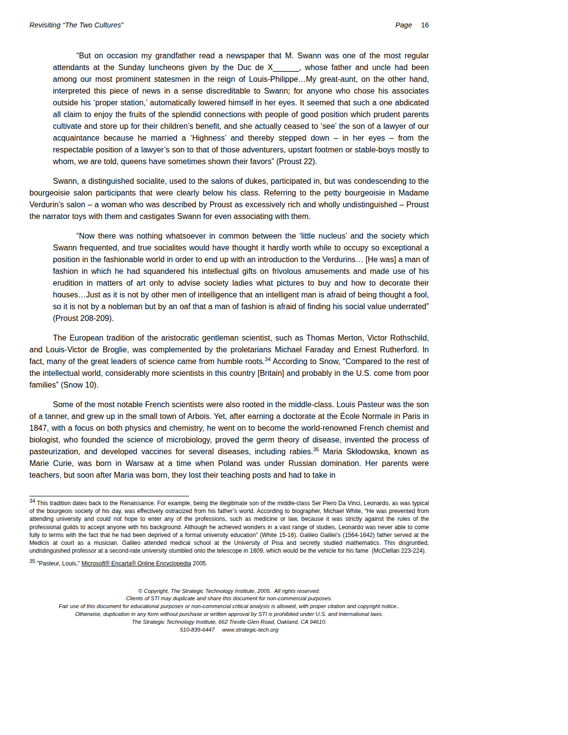Revisiting “The Two Cultures” Page 16
“But on occasion my grandfather read a newspaper that M. Swann was one of the most regular attendants at the Sunday luncheons given by the Duc de X______, whose father and uncle had been among our most prominent statesmen in the reign of Louis-Philippe…My great-aunt, on the other hand, interpreted this piece of news in a sense discreditable to Swann; for anyone who chose his associates outside his ‘proper station,’ automatically lowered himself in her eyes. It seemed that such a one abdicated all claim to enjoy the fruits of the splendid connections with people of good position which prudent parents cultivate and store up for their children’s benefit, and she actually ceased to ‘see’ the son of a lawyer of our acquaintance because he married a ‘Highness’ and thereby stepped down – in her eyes – from the respectable position of a lawyer’s son to that of those adventurers, upstart footmen or stable-boys mostly to whom, we are told, queens have sometimes shown their favors” (Proust 22).
Swann, a distinguished socialite, used to the salons of dukes, participated in, but was condescending to the bourgeoisie salon participants that were clearly below his class. Referring to the petty bourgeoisie in Madame Verdurin’s salon – a woman who was described by Proust as excessively rich and wholly undistinguished – Proust the narrator toys with them and castigates Swann for even associating with them.
“Now there was nothing whatsoever in common between the ‘little nucleus’ and the society which Swann frequented, and true socialites would have thought it hardly worth while to occupy so exceptional a position in the fashionable world in order to end up with an introduction to the Verdurins… [He was] a man of fashion in which he had squandered his intellectual gifts on frivolous amusements and made use of his erudition in matters of art only to advise society ladies what pictures to buy and how to decorate their houses…Just as it is not by other men of intelligence that an intelligent man is afraid of being thought a fool, so it is not by a nobleman but by an oaf that a man of fashion is afraid of finding his social value underrated” (Proust 208-209).
The European tradition of the aristocratic gentleman scientist, such as Thomas Merton, Victor Rothschild, and Louis-Victor de Broglie, was complemented by the proletarians Michael Faraday and Ernest Rutherford. In fact, many of the great leaders of science came from humble roots.34 According to Snow, “Compared to the rest of the intellectual world, considerably more scientists in this country [Britain] and probably in the U.S. come from poor families” (Snow 10).
Some of the most notable French scientists were also rooted in the middle-class. Louis Pasteur was the son of a tanner, and grew up in the small town of Arbois. Yet, after earning a doctorate at the École Normale in Paris in 1847, with a focus on both physics and chemistry, he went on to become the world-renowned French chemist and biologist, who founded the science of microbiology, proved the germ theory of disease, invented the process of pasteurization, and developed vaccines for several diseases, including rabies.35 Maria Skłodowska, known as Marie Curie, was born in Warsaw at a time when Poland was under Russian domination. Her parents were teachers, but soon after Maria was born, they lost their teaching posts and had to take in
34 This tradition dates back to the Renaissance. For example, being the illegitimate son of the middle-class Ser Piero Da Vinci, Leonardo, as was typical of the bourgeois society of his day, was effectively ostracized from his father’s world. According to biographer, Michael White, “He was prevented from attending university and could not hope to enter any of the professions, such as medicine or law, because it was strictly against the rules of the professional guilds to accept anyone with his background. Although he achieved wonders in a vast range of studies, Leonardo was never able to come fully to terms with the fact that he had been deprived of a formal university education” (White 15-16). Galileo Galilei’s (1564-1642) father served at the Medicis at court as a musician. Galileo attended medical school at the University of Pisa and secretly studied mathematics. This disgruntled, undistinguished professor at a second-rate university stumbled onto the telescope in 1609, which would be the vehicle for his fame (McClellan 223-224).
35 "Pasteur, Louis," Microsoft® Encarta® Online Encyclopedia 2005.
© Copyright, The Strategic Technology Institute, 2005. All rights reserved.
Clients of STI may duplicate and share this document for non-commercial purposes.
Fair use of this document for educational purposes or non-commercial critical analysis is allowed, with proper citation and copyright notice..
Otherwise, duplication in any form without purchase or written approval by STI is prohibited under U.S. and international laws.
The Strategic Technology Institute, 662 Trestle Glen Road, Oakland, CA 94610.
510-839-6447 www.strategic-tech.org